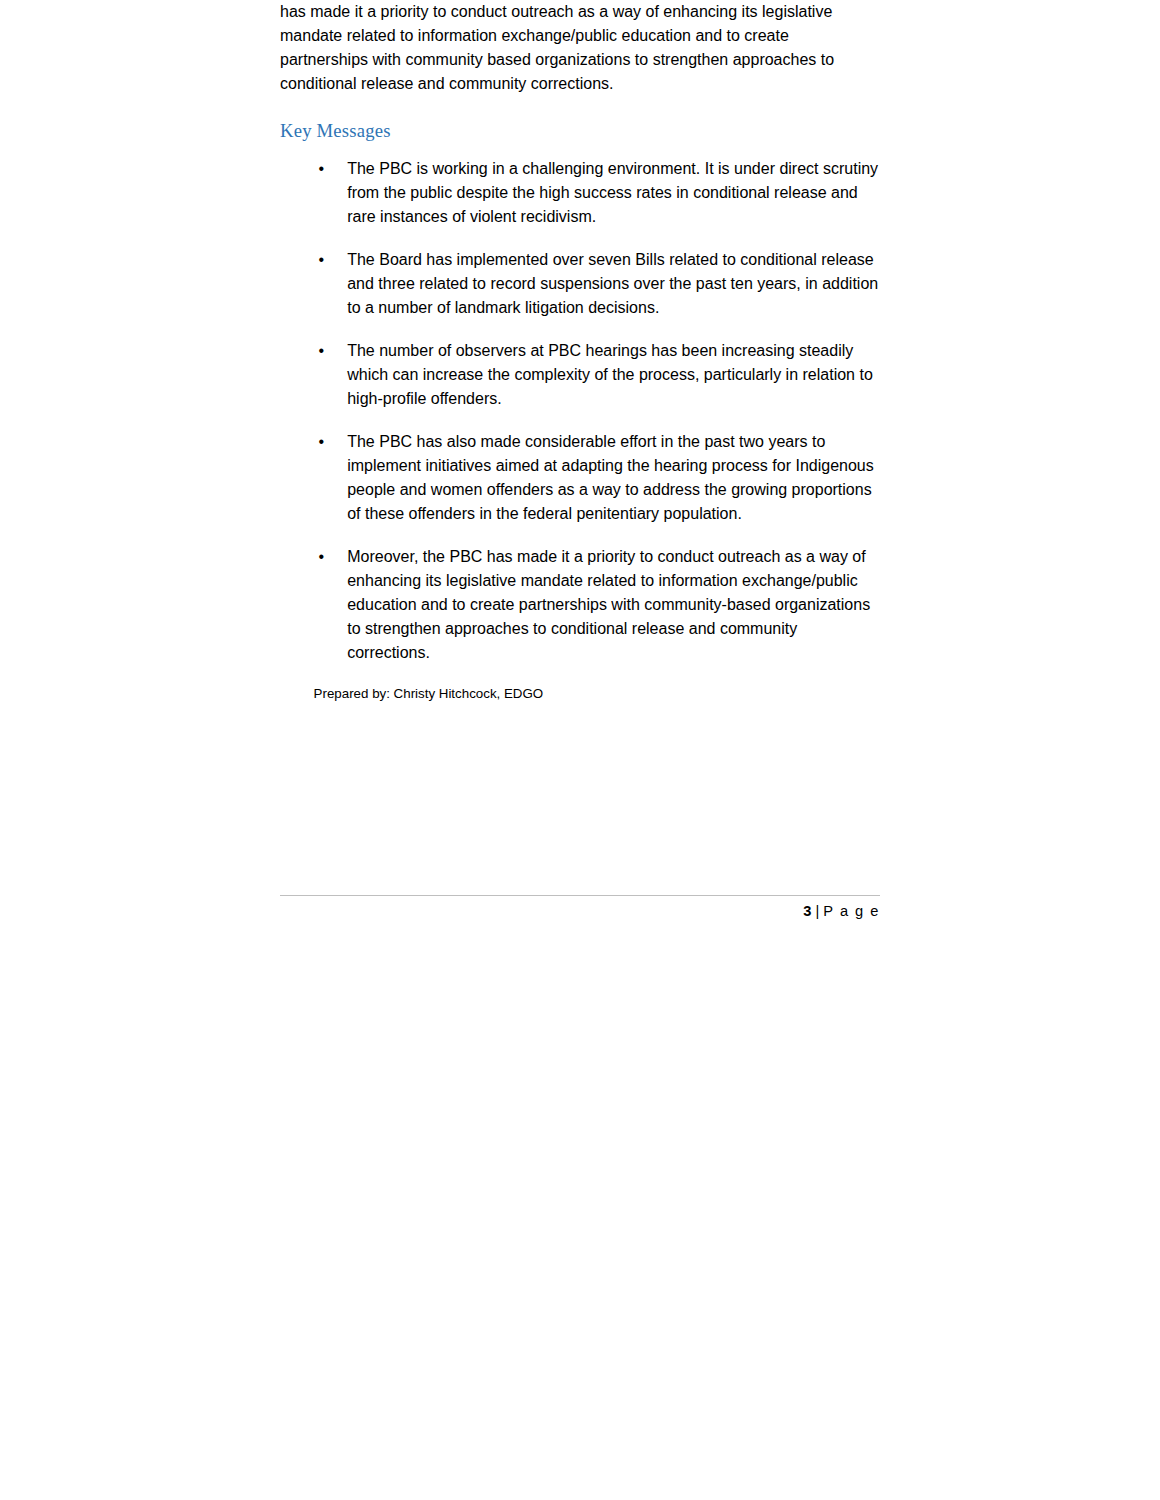has made it a priority to conduct outreach as a way of enhancing its legislative mandate related to information exchange/public education and to create partnerships with community based organizations to strengthen approaches to conditional release and community corrections.
Key Messages
The PBC is working in a challenging environment. It is under direct scrutiny from the public despite the high success rates in conditional release and rare instances of violent recidivism.
The Board has implemented over seven Bills related to conditional release and three related to record suspensions over the past ten years, in addition to a number of landmark litigation decisions.
The number of observers at PBC hearings has been increasing steadily which can increase the complexity of the process, particularly in relation to high-profile offenders.
The PBC has also made considerable effort in the past two years to implement initiatives aimed at adapting the hearing process for Indigenous people and women offenders as a way to address the growing proportions of these offenders in the federal penitentiary population.
Moreover, the PBC has made it a priority to conduct outreach as a way of enhancing its legislative mandate related to information exchange/public education and to create partnerships with community-based organizations to strengthen approaches to conditional release and community corrections.
Prepared by: Christy Hitchcock, EDGO
3 | P a g e